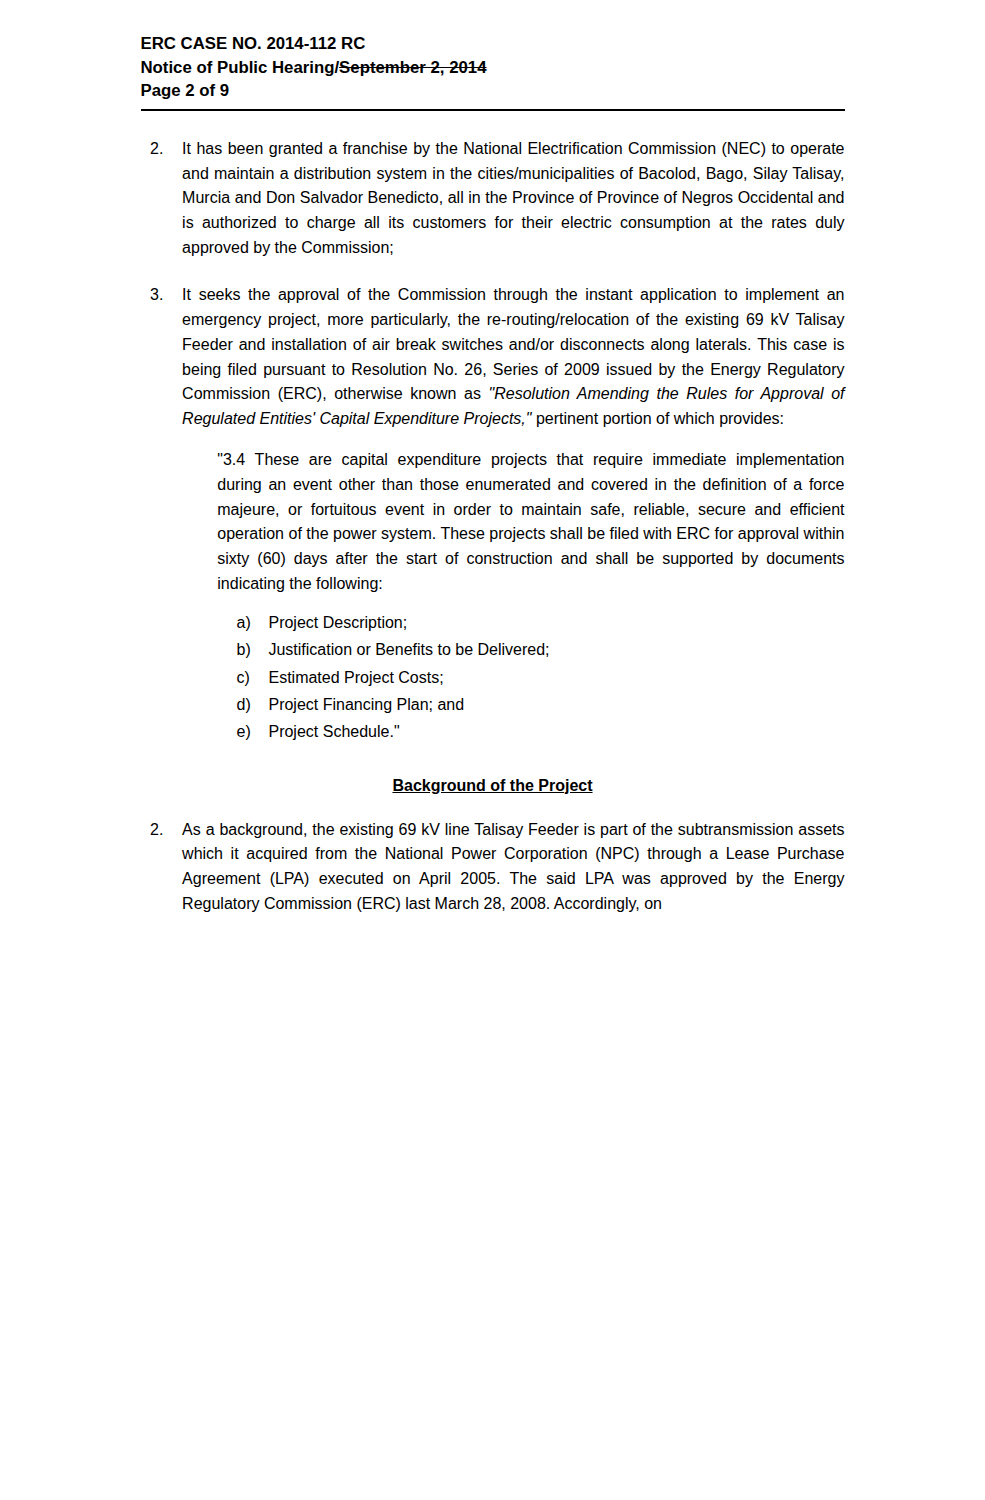ERC CASE NO. 2014-112 RC Notice of Public Hearing/September 2, 2014 Page 2 of 9
It has been granted a franchise by the National Electrification Commission (NEC) to operate and maintain a distribution system in the cities/municipalities of Bacolod, Bago, Silay Talisay, Murcia and Don Salvador Benedicto, all in the Province of Province of Negros Occidental and is authorized to charge all its customers for their electric consumption at the rates duly approved by the Commission;
It seeks the approval of the Commission through the instant application to implement an emergency project, more particularly, the re-routing/relocation of the existing 69 kV Talisay Feeder and installation of air break switches and/or disconnects along laterals. This case is being filed pursuant to Resolution No. 26, Series of 2009 issued by the Energy Regulatory Commission (ERC), otherwise known as "Resolution Amending the Rules for Approval of Regulated Entities' Capital Expenditure Projects," pertinent portion of which provides:
"3.4 These are capital expenditure projects that require immediate implementation during an event other than those enumerated and covered in the definition of a force majeure, or fortuitous event in order to maintain safe, reliable, secure and efficient operation of the power system. These projects shall be filed with ERC for approval within sixty (60) days after the start of construction and shall be supported by documents indicating the following:
Project Description;
Justification or Benefits to be Delivered;
Estimated Project Costs;
Project Financing Plan; and
Project Schedule."
Background of the Project
As a background, the existing 69 kV line Talisay Feeder is part of the subtransmission assets which it acquired from the National Power Corporation (NPC) through a Lease Purchase Agreement (LPA) executed on April 2005. The said LPA was approved by the Energy Regulatory Commission (ERC) last March 28, 2008. Accordingly, on